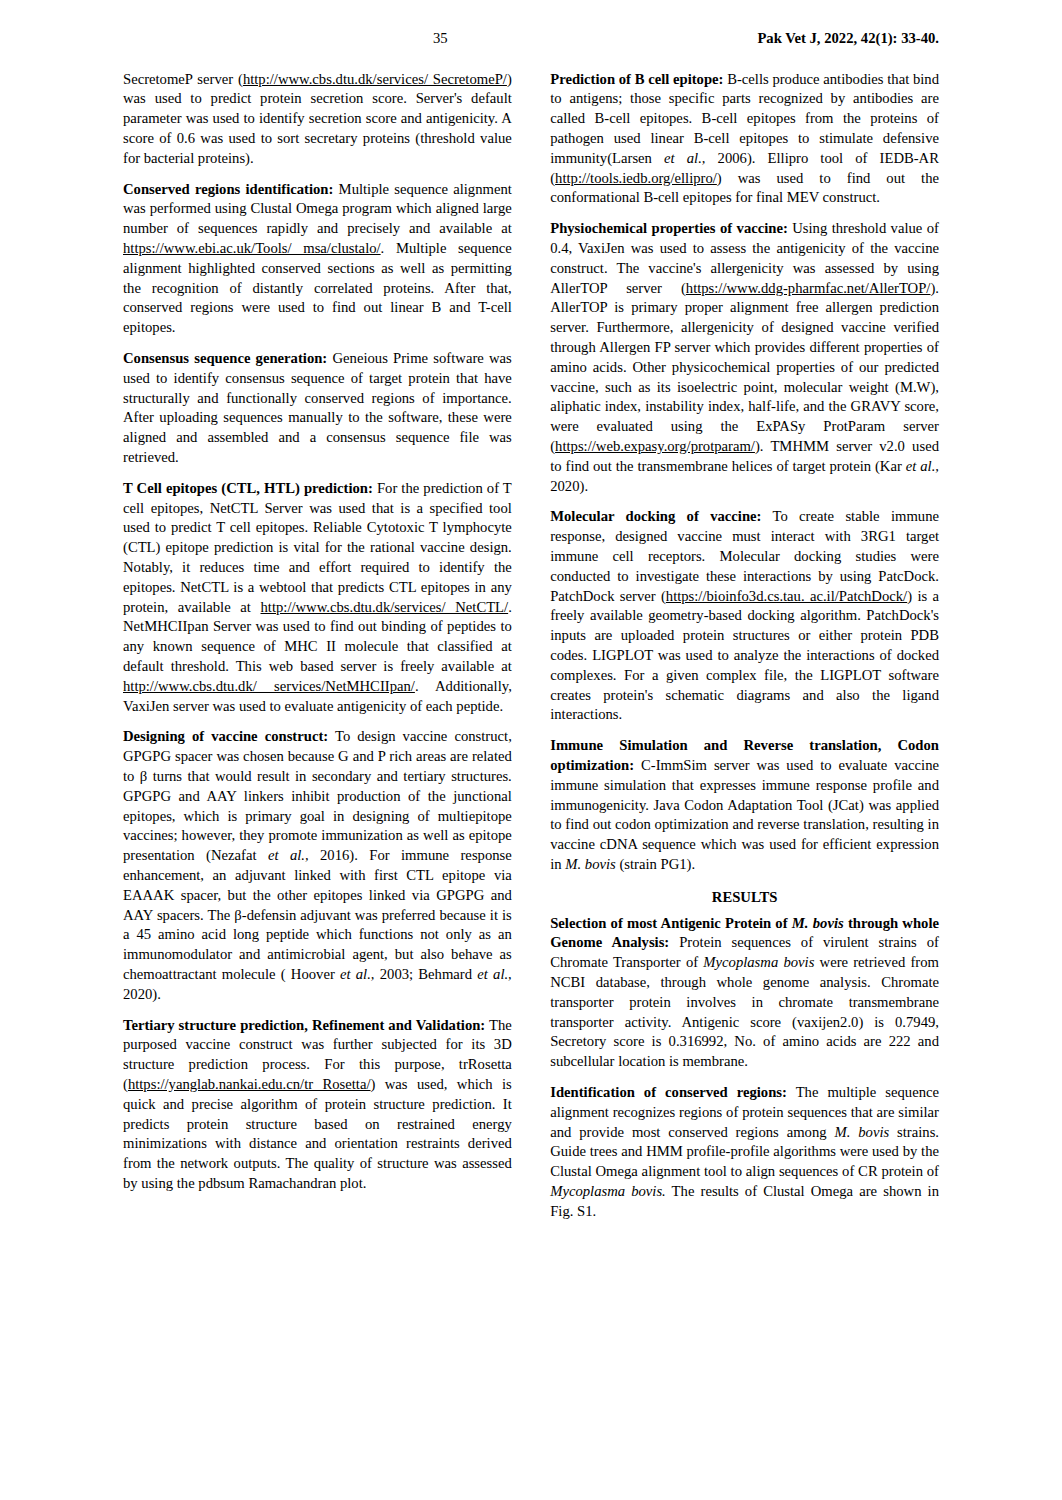35 Pak Vet J, 2022, 42(1): 33-40.
SecretomeP server (http://www.cbs.dtu.dk/services/ SecretomeP/) was used to predict protein secretion score. Server's default parameter was used to identify secretion score and antigenicity. A score of 0.6 was used to sort secretary proteins (threshold value for bacterial proteins).
Conserved regions identification: Multiple sequence alignment was performed using Clustal Omega program which aligned large number of sequences rapidly and precisely and available at https://www.ebi.ac.uk/Tools/ msa/clustalo/. Multiple sequence alignment highlighted conserved sections as well as permitting the recognition of distantly correlated proteins. After that, conserved regions were used to find out linear B and T-cell epitopes.
Consensus sequence generation: Geneious Prime software was used to identify consensus sequence of target protein that have structurally and functionally conserved regions of importance. After uploading sequences manually to the software, these were aligned and assembled and a consensus sequence file was retrieved.
T Cell epitopes (CTL, HTL) prediction: For the prediction of T cell epitopes, NetCTL Server was used that is a specified tool used to predict T cell epitopes. Reliable Cytotoxic T lymphocyte (CTL) epitope prediction is vital for the rational vaccine design. Notably, it reduces time and effort required to identify the epitopes. NetCTL is a webtool that predicts CTL epitopes in any protein, available at http://www.cbs.dtu.dk/services/ NetCTL/. NetMHCIIpan Server was used to find out binding of peptides to any known sequence of MHC II molecule that classified at default threshold. This web based server is freely available at http://www.cbs.dtu.dk/ services/NetMHCIIpan/. Additionally, VaxiJen server was used to evaluate antigenicity of each peptide.
Designing of vaccine construct: To design vaccine construct, GPGPG spacer was chosen because G and P rich areas are related to β turns that would result in secondary and tertiary structures. GPGPG and AAY linkers inhibit production of the junctional epitopes, which is primary goal in designing of multiepitope vaccines; however, they promote immunization as well as epitope presentation (Nezafat et al., 2016). For immune response enhancement, an adjuvant linked with first CTL epitope via EAAAK spacer, but the other epitopes linked via GPGPG and AAY spacers. The β-defensin adjuvant was preferred because it is a 45 amino acid long peptide which functions not only as an immunomodulator and antimicrobial agent, but also behave as chemoattractant molecule ( Hoover et al., 2003; Behmard et al., 2020).
Tertiary structure prediction, Refinement and Validation: The purposed vaccine construct was further subjected for its 3D structure prediction process. For this purpose, trRosetta (https://yanglab.nankai.edu.cn/tr Rosetta/) was used, which is quick and precise algorithm of protein structure prediction. It predicts protein structure based on restrained energy minimizations with distance and orientation restraints derived from the network outputs. The quality of structure was assessed by using the pdbsum Ramachandran plot.
Prediction of B cell epitope: B-cells produce antibodies that bind to antigens; those specific parts recognized by antibodies are called B-cell epitopes. B-cell epitopes from the proteins of pathogen used linear B-cell epitopes to stimulate defensive immunity(Larsen et al., 2006). Ellipro tool of IEDB-AR (http://tools.iedb.org/ellipro/) was used to find out the conformational B-cell epitopes for final MEV construct.
Physiochemical properties of vaccine: Using threshold value of 0.4, VaxiJen was used to assess the antigenicity of the vaccine construct. The vaccine's allergenicity was assessed by using AllerTOP server (https://www.ddg-pharmfac.net/AllerTOP/). AllerTOP is primary proper alignment free allergen prediction server. Furthermore, allergenicity of designed vaccine verified through Allergen FP server which provides different properties of amino acids. Other physicochemical properties of our predicted vaccine, such as its isoelectric point, molecular weight (M.W), aliphatic index, instability index, half-life, and the GRAVY score, were evaluated using the ExPASy ProtParam server (https://web.expasy.org/protparam/). TMHMM server v2.0 used to find out the transmembrane helices of target protein (Kar et al., 2020).
Molecular docking of vaccine: To create stable immune response, designed vaccine must interact with 3RG1 target immune cell receptors. Molecular docking studies were conducted to investigate these interactions by using PatcDock. PatchDock server (https://bioinfo3d.cs.tau. ac.il/PatchDock/) is a freely available geometry-based docking algorithm. PatchDock's inputs are uploaded protein structures or either protein PDB codes. LIGPLOT was used to analyze the interactions of docked complexes. For a given complex file, the LIGPLOT software creates protein's schematic diagrams and also the ligand interactions.
Immune Simulation and Reverse translation, Codon optimization: C-ImmSim server was used to evaluate vaccine immune simulation that expresses immune response profile and immunogenicity. Java Codon Adaptation Tool (JCat) was applied to find out codon optimization and reverse translation, resulting in vaccine cDNA sequence which was used for efficient expression in M. bovis (strain PG1).
RESULTS
Selection of most Antigenic Protein of M. bovis through whole Genome Analysis: Protein sequences of virulent strains of Chromate Transporter of Mycoplasma bovis were retrieved from NCBI database, through whole genome analysis. Chromate transporter protein involves in chromate transmembrane transporter activity. Antigenic score (vaxijen2.0) is 0.7949, Secretory score is 0.316992, No. of amino acids are 222 and subcellular location is membrane.
Identification of conserved regions: The multiple sequence alignment recognizes regions of protein sequences that are similar and provide most conserved regions among M. bovis strains. Guide trees and HMM profile-profile algorithms were used by the Clustal Omega alignment tool to align sequences of CR protein of Mycoplasma bovis. The results of Clustal Omega are shown in Fig. S1.